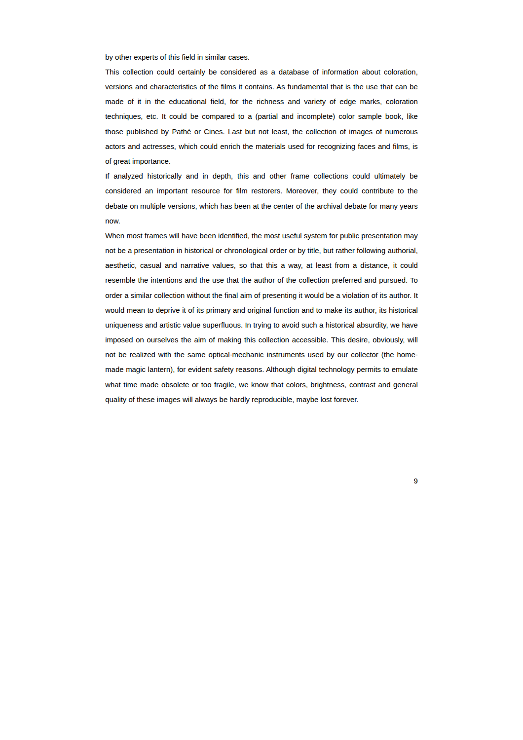by other experts of this field in similar cases.
This collection could certainly be considered as a database of information about coloration, versions and characteristics of the films it contains. As fundamental that is the use that can be made of it in the educational field, for the richness and variety of edge marks, coloration techniques, etc. It could be compared to a (partial and incomplete) color sample book, like those published by Pathé or Cines. Last but not least, the collection of images of numerous actors and actresses, which could enrich the materials used for recognizing faces and films, is of great importance.
If analyzed historically and in depth, this and other frame collections could ultimately be considered an important resource for film restorers. Moreover, they could contribute to the debate on multiple versions, which has been at the center of the archival debate for many years now.
When most frames will have been identified, the most useful system for public presentation may not be a presentation in historical or chronological order or by title, but rather following authorial, aesthetic, casual and narrative values, so that this a way, at least from a distance, it could resemble the intentions and the use that the author of the collection preferred and pursued. To order a similar collection without the final aim of presenting it would be a violation of its author. It would mean to deprive it of its primary and original function and to make its author, its historical uniqueness and artistic value superfluous. In trying to avoid such a historical absurdity, we have imposed on ourselves the aim of making this collection accessible. This desire, obviously, will not be realized with the same optical-mechanic instruments used by our collector (the home-made magic lantern), for evident safety reasons. Although digital technology permits to emulate what time made obsolete or too fragile, we know that colors, brightness, contrast and general quality of these images will always be hardly reproducible, maybe lost forever.
9